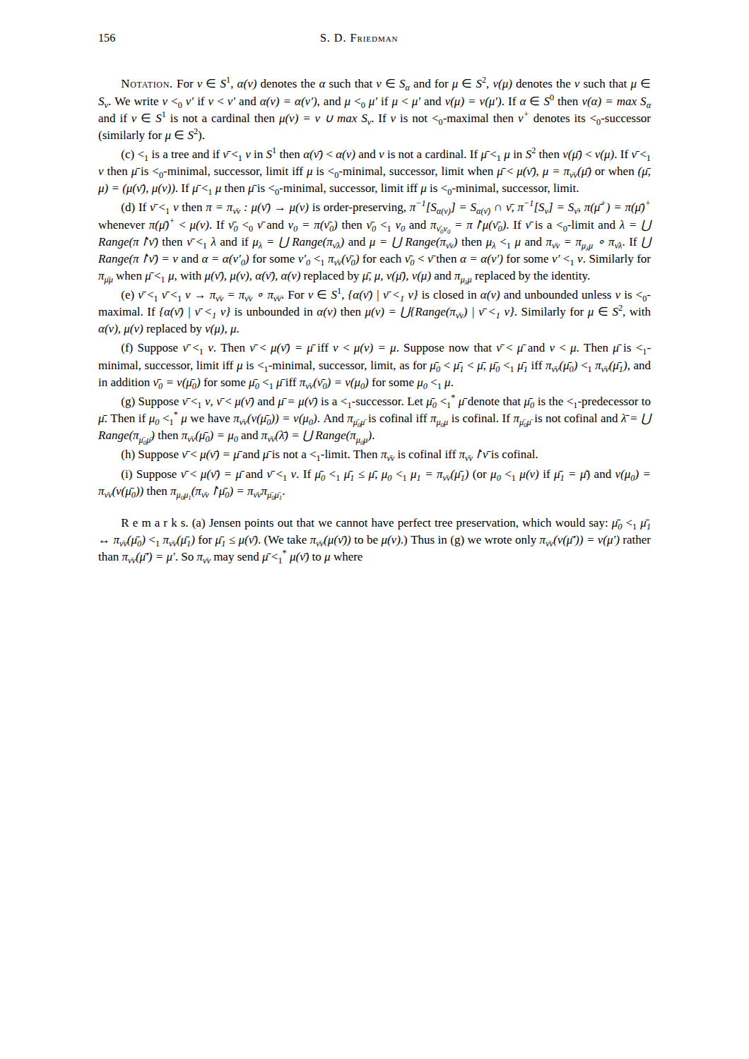156 S. D. Friedman
Notation. For ν ∈ S1, α(ν) denotes the α such that ν ∈ Sα and for μ ∈ S2, ν(μ) denotes the ν such that μ ∈ Sν. We write ν <0 ν′ if ν < ν′ and α(ν) = α(ν′), and μ <0 μ′ if μ < μ′ and ν(μ) = ν(μ′). If α ∈ S0 then ν(α) = max Sα and if ν ∈ S1 is not a cardinal then μ(ν) = ν ∪ max Sν. If ν is not <0-maximal then ν+ denotes its <0-successor (similarly for μ ∈ S2).
(c) <1 is a tree and if ν̄ <1 ν in S1 then α(ν̄) < α(ν) and ν is not a cardinal. If μ̄ <1 μ in S2 then ν(μ̄) < ν(μ). If ν̄ <1 ν then μ̄ is <0-minimal, successor, limit iff μ is <0-minimal, successor, limit when μ̄ < μ(ν̄), μ = πν̄ν(μ̄) or when (μ̄, μ) = (μ(ν̄), μ(ν)). If μ̄ <1 μ then μ̄ is <0-minimal, successor, limit iff μ is <0-minimal, successor, limit.
(d) If ν̄ <1 ν then π = πν̄ν : μ(ν̄) → μ(ν) is order-preserving, π−1[Sα(ν)] = Sα(ν̄) ∩ ν̄, π−1[Sν] = Sν̄, π(μ̄+) = π(μ̄)+ whenever π(μ̄)+ < μ(ν). If ν̄0 <0 ν̄ and ν0 = π(ν̄0) then ν̄0 <1 ν0 and πν̄0ν0 = π↾μ(ν̄0). If ν̄ is a <0-limit and λ = ⋃ Range(π↾ν̄) then ν̄ <1 λ and if μλ = ⋃ Range(πν̄λ) and μ = ⋃ Range(πν̄ν) then μλ <1 μ and πν̄ν = πμλμ ∘ πν̄λ. If ⋃ Range(π↾ν̄) = ν and α = α(ν′0) for some ν′0 <1 πν̄ν(ν̄0) for each ν̄0 < ν̄ then α = α(ν′) for some ν′ <1 ν. Similarly for πμ̄μ when μ̄ <1 μ, with μ(ν̄), μ(ν), α(ν̄), α(ν) replaced by μ̄, μ, ν(μ̄), ν(μ) and πμλμ replaced by the identity.
(e) ν̄ <1 ν̄ <1 ν → πν̄ν = πν̄ν ∘ πν̄ν̄. For ν ∈ S1, {α(ν̄) | ν̄ <1 ν} is closed in α(ν) and unbounded unless ν is <0-maximal. If {α(ν̄) | ν̄ <1 ν} is unbounded in α(ν) then μ(ν) = ⋃{Range(πν̄ν) | ν̄ <1 ν}. Similarly for μ ∈ S2, with α(ν), μ(ν) replaced by ν(μ), μ.
(f) Suppose ν̄ <1 ν. Then ν̄ < μ(ν̄) = μ̄ iff ν < μ(ν) = μ. Suppose now that ν̄ < μ̄ and ν < μ. Then μ̄ is <1-minimal, successor, limit iff μ is <1-minimal, successor, limit, as for μ̄0 < μ̄1 < μ̄, μ̄0 <1 μ̄1 iff πν̄ν(μ̄0) <1 πν̄ν(μ̄1), and in addition ν̄0 = ν(μ̄0) for some μ̄0 <1 μ̄ iff πν̄ν(ν̄0) = ν(μ0) for some μ0 <1 μ.
(g) Suppose ν̄ <1 ν, ν̄ < μ(ν̄) and μ̄ = μ(ν̄) is a <1-successor. Let μ̄0 <1* μ̄ denote that μ̄0 is the <1-predecessor to μ̄. Then if μ0 <1* μ we have πν̄ν(ν(μ̄0)) = ν(μ0). And πμ̄0μ̄ is cofinal iff πμ0μ is cofinal. If πμ̄0μ̄ is not cofinal and λ̄ = ⋃ Range(πμ̄0μ̄) then πν̄ν(μ̄0) = μ0 and πν̄ν(λ̄) = ⋃ Range(πμ0μ).
(h) Suppose ν̄ < μ(ν̄) = μ̄ and μ̄ is not a <1-limit. Then πν̄ν is cofinal iff πν̄ν↾ν̄ is cofinal.
(i) Suppose ν̄ < μ(ν̄) = μ̄ and ν̄ <1 ν. If μ̄0 <1 μ̄1 ≤ μ̄, μ0 <1 μ1 = πν̄ν(μ̄1) (or μ0 <1 μ(ν) if μ̄1 = μ̄) and ν(μ0) = πν̄ν(ν(μ̄0)) then πμ0μ1(πν̄ν↾μ̄0) = πν̄νπμ̄0μ̄1.
R e m a r k s. (a) Jensen points out that we cannot have perfect tree preservation, which would say: μ̄0 <1 μ̄1 ↔ πν̄ν(μ̄0) <1 πν̄ν(μ̄1) for μ̄1 ≤ μ(ν̄). (We take πν̄ν(μ(ν̄)) to be μ(ν).) Thus in (g) we wrote only πν̄ν(ν(μ̄′)) = ν(μ′) rather than πν̄ν(μ̄′) = μ′. So πν̄ν may send μ̄ <1* μ(ν̄) to μ where